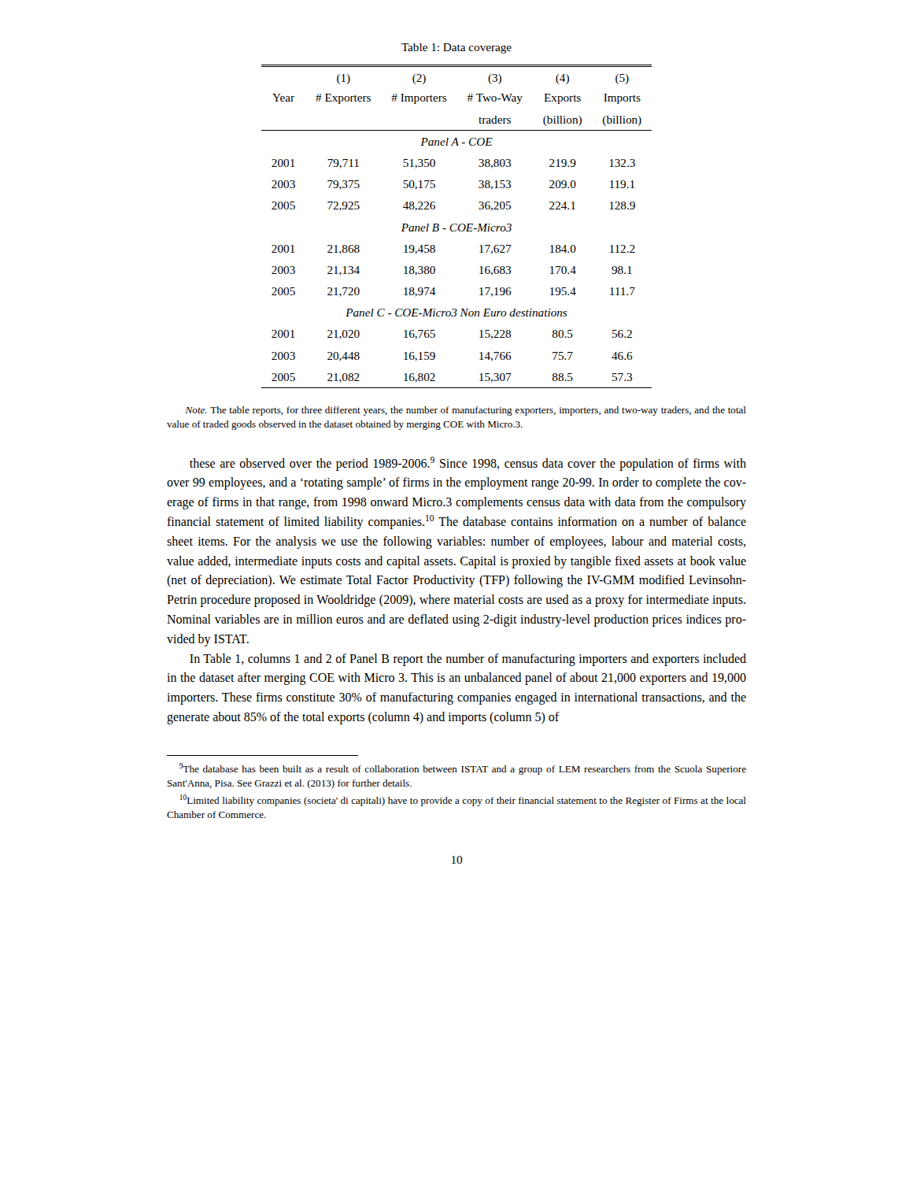Table 1: Data coverage
| | (1) | (2) | (3) | (4) | (5) |
| --- | --- | --- | --- | --- | --- |
| Year | # Exporters | # Importers | # Two-Way | Exports | Imports |
| | | | traders | (billion) | (billion) |
| Panel A - COE |
| 2001 | 79,711 | 51,350 | 38,803 | 219.9 | 132.3 |
| 2003 | 79,375 | 50,175 | 38,153 | 209.0 | 119.1 |
| 2005 | 72,925 | 48,226 | 36,205 | 224.1 | 128.9 |
| Panel B - COE-Micro3 |
| 2001 | 21,868 | 19,458 | 17,627 | 184.0 | 112.2 |
| 2003 | 21,134 | 18,380 | 16,683 | 170.4 | 98.1 |
| 2005 | 21,720 | 18,974 | 17,196 | 195.4 | 111.7 |
| Panel C - COE-Micro3 Non Euro destinations |
| 2001 | 21,020 | 16,765 | 15,228 | 80.5 | 56.2 |
| 2003 | 20,448 | 16,159 | 14,766 | 75.7 | 46.6 |
| 2005 | 21,082 | 16,802 | 15,307 | 88.5 | 57.3 |
Note. The table reports, for three different years, the number of manufacturing exporters, importers, and two-way traders, and the total value of traded goods observed in the dataset obtained by merging COE with Micro.3.
these are observed over the period 1989-2006.9 Since 1998, census data cover the population of firms with over 99 employees, and a ‘rotating sample’ of firms in the employment range 20-99. In order to complete the coverage of firms in that range, from 1998 onward Micro.3 complements census data with data from the compulsory financial statement of limited liability companies.10 The database contains information on a number of balance sheet items. For the analysis we use the following variables: number of employees, labour and material costs, value added, intermediate inputs costs and capital assets. Capital is proxied by tangible fixed assets at book value (net of depreciation). We estimate Total Factor Productivity (TFP) following the IV-GMM modified Levinsohn-Petrin procedure proposed in Wooldridge (2009), where material costs are used as a proxy for intermediate inputs. Nominal variables are in million euros and are deflated using 2-digit industry-level production prices indices provided by ISTAT.
In Table 1, columns 1 and 2 of Panel B report the number of manufacturing importers and exporters included in the dataset after merging COE with Micro 3. This is an unbalanced panel of about 21,000 exporters and 19,000 importers. These firms constitute 30% of manufacturing companies engaged in international transactions, and the generate about 85% of the total exports (column 4) and imports (column 5) of
9The database has been built as a result of collaboration between ISTAT and a group of LEM researchers from the Scuola Superiore Sant'Anna, Pisa. See Grazzi et al. (2013) for further details.
10Limited liability companies (societa' di capitali) have to provide a copy of their financial statement to the Register of Firms at the local Chamber of Commerce.
10